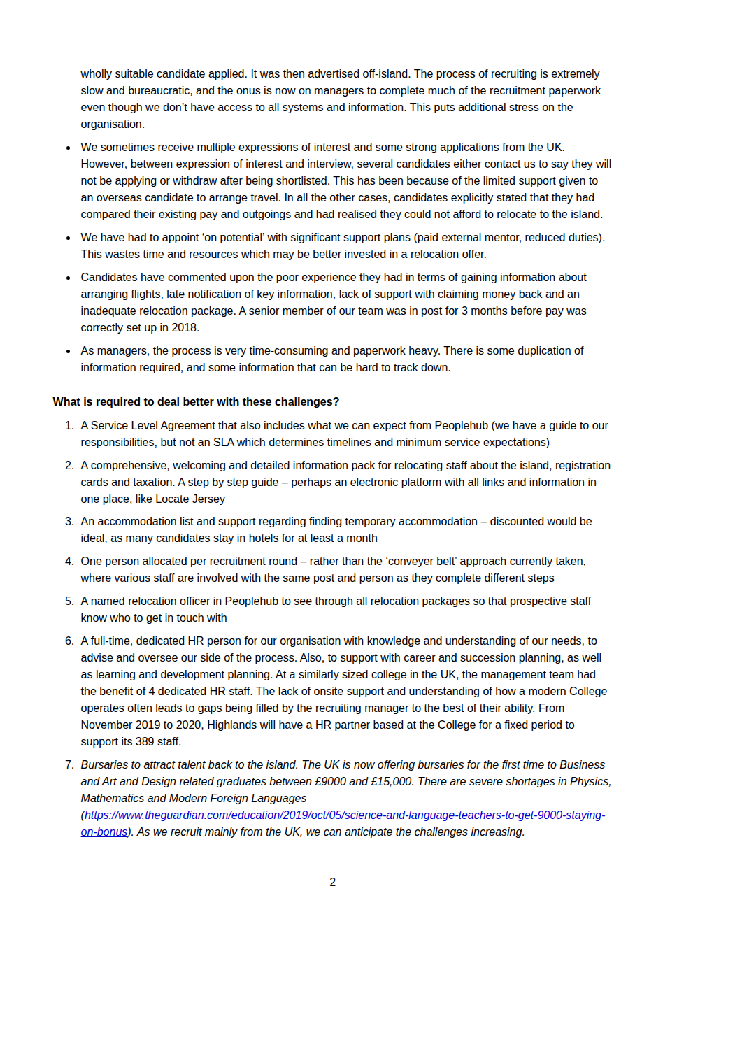wholly suitable candidate applied. It was then advertised off-island. The process of recruiting is extremely slow and bureaucratic, and the onus is now on managers to complete much of the recruitment paperwork even though we don’t have access to all systems and information. This puts additional stress on the organisation.
We sometimes receive multiple expressions of interest and some strong applications from the UK. However, between expression of interest and interview, several candidates either contact us to say they will not be applying or withdraw after being shortlisted. This has been because of the limited support given to an overseas candidate to arrange travel. In all the other cases, candidates explicitly stated that they had compared their existing pay and outgoings and had realised they could not afford to relocate to the island.
We have had to appoint ‘on potential’ with significant support plans (paid external mentor, reduced duties). This wastes time and resources which may be better invested in a relocation offer.
Candidates have commented upon the poor experience they had in terms of gaining information about arranging flights, late notification of key information, lack of support with claiming money back and an inadequate relocation package. A senior member of our team was in post for 3 months before pay was correctly set up in 2018.
As managers, the process is very time-consuming and paperwork heavy. There is some duplication of information required, and some information that can be hard to track down.
What is required to deal better with these challenges?
A Service Level Agreement that also includes what we can expect from Peoplehub (we have a guide to our responsibilities, but not an SLA which determines timelines and minimum service expectations)
A comprehensive, welcoming and detailed information pack for relocating staff about the island, registration cards and taxation. A step by step guide – perhaps an electronic platform with all links and information in one place, like Locate Jersey
An accommodation list and support regarding finding temporary accommodation – discounted would be ideal, as many candidates stay in hotels for at least a month
One person allocated per recruitment round – rather than the ‘conveyer belt’ approach currently taken, where various staff are involved with the same post and person as they complete different steps
A named relocation officer in Peoplehub to see through all relocation packages so that prospective staff know who to get in touch with
A full-time, dedicated HR person for our organisation with knowledge and understanding of our needs, to advise and oversee our side of the process. Also, to support with career and succession planning, as well as learning and development planning. At a similarly sized college in the UK, the management team had the benefit of 4 dedicated HR staff. The lack of onsite support and understanding of how a modern College operates often leads to gaps being filled by the recruiting manager to the best of their ability. From November 2019 to 2020, Highlands will have a HR partner based at the College for a fixed period to support its 389 staff.
Bursaries to attract talent back to the island. The UK is now offering bursaries for the first time to Business and Art and Design related graduates between £9000 and £15,000. There are severe shortages in Physics, Mathematics and Modern Foreign Languages (https://www.theguardian.com/education/2019/oct/05/science-and-language-teachers-to-get-9000-staying-on-bonus). As we recruit mainly from the UK, we can anticipate the challenges increasing.
2